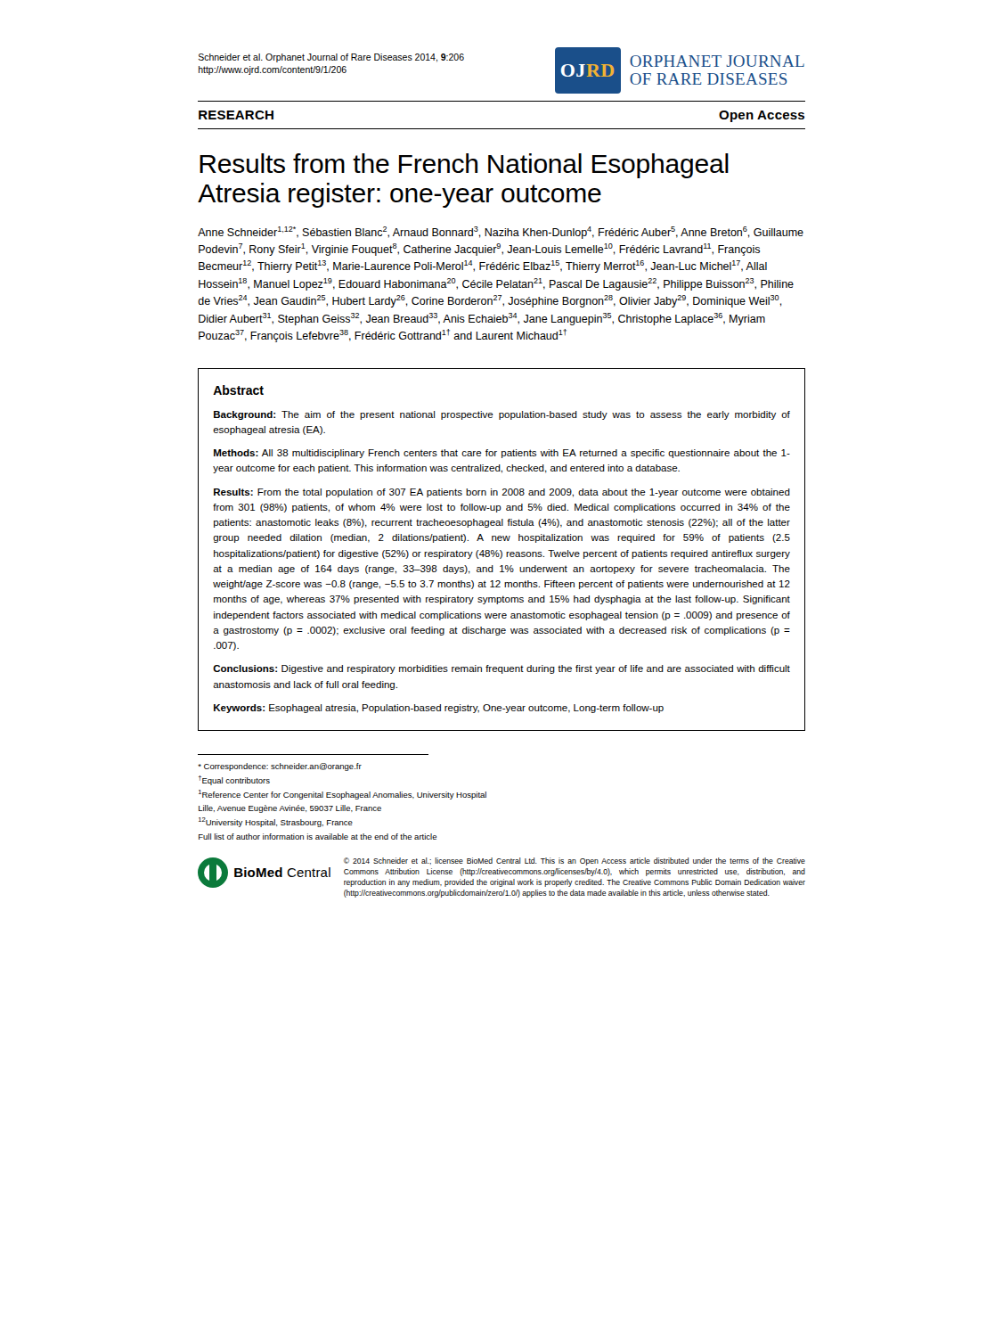Schneider et al. Orphanet Journal of Rare Diseases 2014, 9:206
http://www.ojrd.com/content/9/1/206
OJRD
ORPHANET JOURNAL
OF RARE DISEASES
RESEARCH
Open Access
Results from the French National Esophageal
Atresia register: one-year outcome
Anne Schneider1,12*, Sébastien Blanc2, Arnaud Bonnard3, Naziha Khen-Dunlop4, Frédéric Auber5, Anne Breton6, Guillaume Podevin7, Rony Sfeir1, Virginie Fouquet8, Catherine Jacquier9, Jean-Louis Lemelle10, Frédéric Lavrand11, François Becmeur12, Thierry Petit13, Marie-Laurence Poli-Merol14, Frédéric Elbaz15, Thierry Merrot16, Jean-Luc Michel17, Allal Hossein18, Manuel Lopez19, Edouard Habonimana20, Cécile Pelatan21, Pascal De Lagausie22, Philippe Buisson23, Philine de Vries24, Jean Gaudin25, Hubert Lardy26, Corine Borderon27, Joséphine Borgnon28, Olivier Jaby29, Dominique Weil30, Didier Aubert31, Stephan Geiss32, Jean Breaud33, Anis Echaieb34, Jane Languepin35, Christophe Laplace36, Myriam Pouzac37, François Lefebvre38, Frédéric Gottrand1† and Laurent Michaud1†
Abstract
Background: The aim of the present national prospective population-based study was to assess the early morbidity of esophageal atresia (EA).
Methods: All 38 multidisciplinary French centers that care for patients with EA returned a specific questionnaire about the 1-year outcome for each patient. This information was centralized, checked, and entered into a database.
Results: From the total population of 307 EA patients born in 2008 and 2009, data about the 1-year outcome were obtained from 301 (98%) patients, of whom 4% were lost to follow-up and 5% died. Medical complications occurred in 34% of the patients: anastomotic leaks (8%), recurrent tracheoesophageal fistula (4%), and anastomotic stenosis (22%); all of the latter group needed dilation (median, 2 dilations/patient). A new hospitalization was required for 59% of patients (2.5 hospitalizations/patient) for digestive (52%) or respiratory (48%) reasons. Twelve percent of patients required antireflux surgery at a median age of 164 days (range, 33–398 days), and 1% underwent an aortopexy for severe tracheomalacia. The weight/age Z-score was −0.8 (range, −5.5 to 3.7 months) at 12 months. Fifteen percent of patients were undernourished at 12 months of age, whereas 37% presented with respiratory symptoms and 15% had dysphagia at the last follow-up. Significant independent factors associated with medical complications were anastomotic esophageal tension (p = .0009) and presence of a gastrostomy (p = .0002); exclusive oral feeding at discharge was associated with a decreased risk of complications (p = .007).
Conclusions: Digestive and respiratory morbidities remain frequent during the first year of life and are associated with difficult anastomosis and lack of full oral feeding.
Keywords: Esophageal atresia, Population-based registry, One-year outcome, Long-term follow-up
* Correspondence: schneider.an@orange.fr
†Equal contributors
1Reference Center for Congenital Esophageal Anomalies, University Hospital
Lille, Avenue Eugène Avinée, 59037 Lille, France
12University Hospital, Strasbourg, France
Full list of author information is available at the end of the article
BioMed Central
© 2014 Schneider et al.; licensee BioMed Central Ltd. This is an Open Access article distributed under the terms of the Creative Commons Attribution License (http://creativecommons.org/licenses/by/4.0), which permits unrestricted use, distribution, and reproduction in any medium, provided the original work is properly credited. The Creative Commons Public Domain Dedication waiver (http://creativecommons.org/publicdomain/zero/1.0/) applies to the data made available in this article, unless otherwise stated.